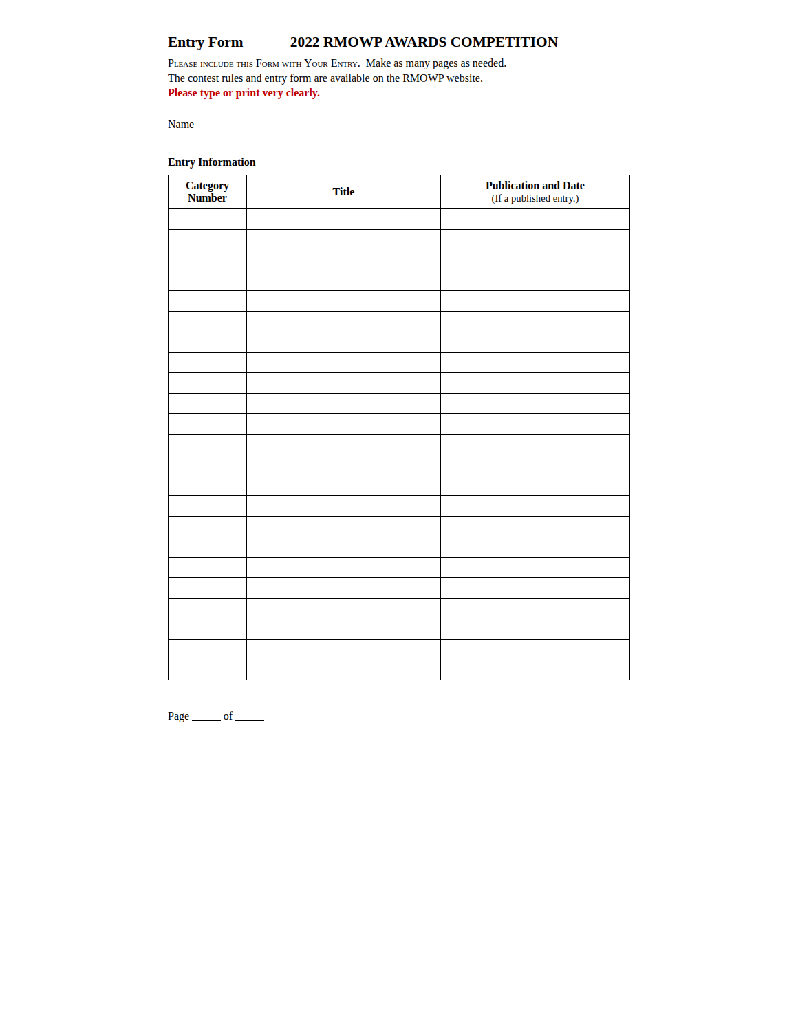Entry Form 2022 RMOWP AWARDS COMPETITION
Please include this Form with Your Entry. Make as many pages as needed.
The contest rules and entry form are available on the RMOWP website.
Please type or print very clearly.
Name
Entry Information
| Category Number | Title | Publication and Date (If a published entry.) |
| --- | --- | --- |
Page of